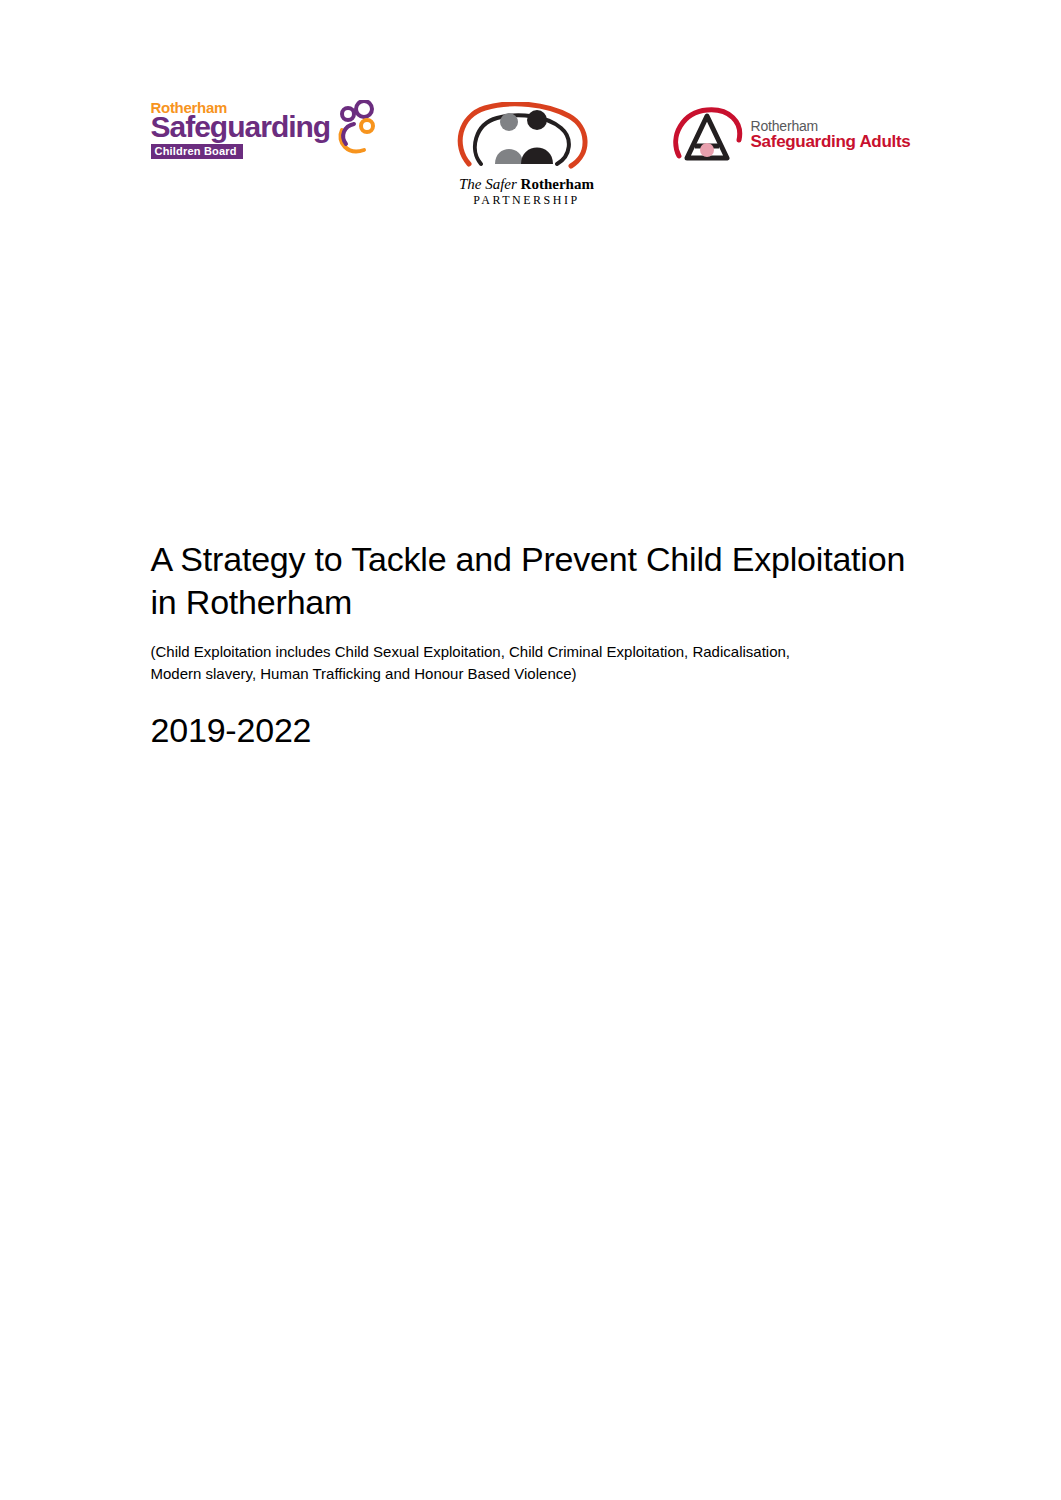Rotherham
Safeguarding
Children Board
The Safer Rotherham
PARTNERSHIP
Rotherham
Safeguarding Adults
A Strategy to Tackle and Prevent Child Exploitation in Rotherham
(Child Exploitation includes Child Sexual Exploitation, Child Criminal Exploitation, Radicalisation, Modern slavery, Human Trafficking and Honour Based Violence)
2019-2022